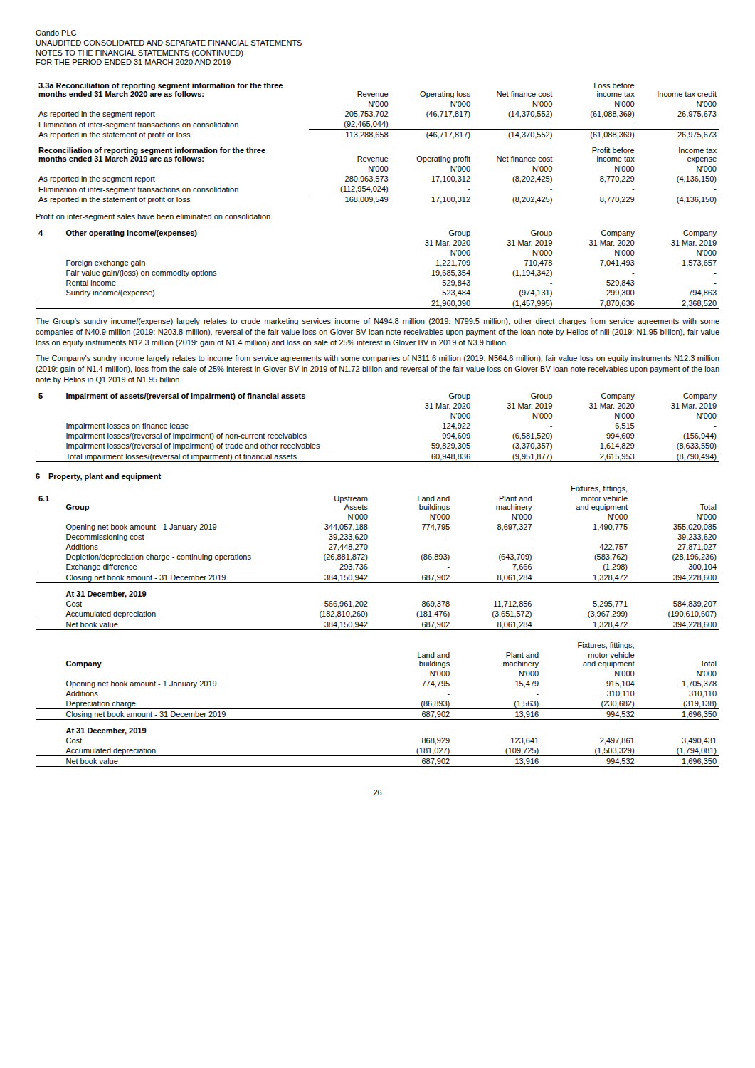Oando PLC
UNAUDITED CONSOLIDATED AND SEPARATE FINANCIAL STATEMENTS
NOTES TO THE FINANCIAL STATEMENTS (CONTINUED)
FOR THE PERIOD ENDED 31 MARCH 2020 AND 2019
| 3.3a Reconciliation of reporting segment information for the three months ended 31 March 2020 are as follows: | Revenue | Operating loss | Net finance cost | Loss before income tax | Income tax credit |
| | N'000 | N'000 | N'000 | N'000 | N'000 |
| As reported in the segment report | 205,753,702 | (46,717,817) | (14,370,552) | (61,088,369) | 26,975,673 |
| Elimination of inter-segment transactions on consolidation | (92,465,044) | - | - | - | - |
| As reported in the statement of profit or loss | 113,288,658 | (46,717,817) | (14,370,552) | (61,088,369) | 26,975,673 |
| Reconciliation of reporting segment information for the three months ended 31 March 2019 are as follows: | Revenue | Operating profit | Net finance cost | Profit before income tax | Income tax expense |
| | N'000 | N'000 | N'000 | N'000 | N'000 |
| As reported in the segment report | 280,963,573 | 17,100,312 | (8,202,425) | 8,770,229 | (4,136,150) |
| Elimination of inter-segment transactions on consolidation | (112,954,024) | - | - | - | - |
| As reported in the statement of profit or loss | 168,009,549 | 17,100,312 | (8,202,425) | 8,770,229 | (4,136,150) |
Profit on inter-segment sales have been eliminated on consolidation.
| 4 | Other operating income/(expenses) | Group | Group | Company | Company |
| | | 31 Mar. 2020 | 31 Mar. 2019 | 31 Mar. 2020 | 31 Mar. 2019 |
| | | N'000 | N'000 | N'000 | N'000 |
| | Foreign exchange gain | 1,221,709 | 710,478 | 7,041,493 | 1,573,657 |
| | Fair value gain/(loss) on commodity options | 19,685,354 | (1,194,342) | - | - |
| | Rental income | 529,843 | - | 529,843 | - |
| | Sundry income/(expense) | 523,484 | (974,131) | 299,300 | 794,863 |
| | | 21,960,390 | (1,457,995) | 7,870,636 | 2,368,520 |
The Group's sundry income/(expense) largely relates to crude marketing services income of N494.8 million (2019: N799.5 million), other direct charges from service agreements with some companies of N40.9 million (2019: N203.8 million), reversal of the fair value loss on Glover BV loan note receivables upon payment of the loan note by Helios of nill (2019: N1.95 billion), fair value loss on equity instruments N12.3 million (2019: gain of N1.4 million) and loss on sale of 25% interest in Glover BV in 2019 of N3.9 billion.
The Company's sundry income largely relates to income from service agreements with some companies of N311.6 million (2019: N564.6 million), fair value loss on equity instruments N12.3 million (2019: gain of N1.4 million), loss from the sale of 25% interest in Glover BV in 2019 of N1.72 billion and reversal of the fair value loss on Glover BV loan note receivables upon payment of the loan note by Helios in Q1 2019 of N1.95 billion.
| 5 | Impairment of assets/(reversal of impairment) of financial assets | Group | Group | Company | Company |
| | | 31 Mar. 2020 | 31 Mar. 2019 | 31 Mar. 2020 | 31 Mar. 2019 |
| | | N'000 | N'000 | N'000 | N'000 |
| | Impairment losses on finance lease | 124,922 | - | 6,515 | - |
| | Impairment losses/(reversal of impairment) of non-current receivables | 994,609 | (6,581,520) | 994,609 | (156,944) |
| | Impairment losses/(reversal of impairment) of trade and other receivables | 59,829,305 | (3,370,357) | 1,614,829 | (8,633,550) |
| | Total impairment losses/(reversal of impairment) of financial assets | 60,948,836 | (9,951,877) | 2,615,953 | (8,790,494) |
6 Property, plant and equipment
| | | | | | Fixtures, fittings, | |
| 6.1 | Group | Upstream Assets | Land and buildings | Plant and machinery | motor vehicle and equipment | Total |
| | | N'000 | N'000 | N'000 | N'000 | N'000 |
| | Opening net book amount - 1 January 2019 | 344,057,188 | 774,795 | 8,697,327 | 1,490,775 | 355,020,085 |
| | Decommissioning cost | 39,233,620 | - | - | - | 39,233,620 |
| | Additions | 27,448,270 | - | - | 422,757 | 27,871,027 |
| | Depletion/depreciation charge - continuing operations | (26,881,872) | (86,893) | (643,709) | (583,762) | (28,196,236) |
| | Exchange difference | 293,736 | - | 7,666 | (1,298) | 300,104 |
| | Closing net book amount - 31 December 2019 | 384,150,942 | 687,902 | 8,061,284 | 1,328,472 | 394,228,600 |
| | At 31 December, 2019 | | | | | |
| | Cost | 566,961,202 | 869,378 | 11,712,856 | 5,295,771 | 584,839,207 |
| | Accumulated depreciation | (182,810,260) | (181,476) | (3,651,572) | (3,967,299) | (190,610,607) |
| | Net book value | 384,150,942 | 687,902 | 8,061,284 | 1,328,472 | 394,228,600 |
| | | | | Fixtures, fittings, | |
| | Company | Land and buildings | Plant and machinery | motor vehicle and equipment | Total |
| | | N'000 | N'000 | N'000 | N'000 |
| | Opening net book amount - 1 January 2019 | 774,795 | 15,479 | 915,104 | 1,705,378 |
| | Additions | - | - | 310,110 | 310,110 |
| | Depreciation charge | (86,893) | (1,563) | (230,682) | (319,138) |
| | Closing net book amount - 31 December 2019 | 687,902 | 13,916 | 994,532 | 1,696,350 |
| | At 31 December, 2019 | | | | |
| | Cost | 868,929 | 123,641 | 2,497,861 | 3,490,431 |
| | Accumulated depreciation | (181,027) | (109,725) | (1,503,329) | (1,794,081) |
| | Net book value | 687,902 | 13,916 | 994,532 | 1,696,350 |
26